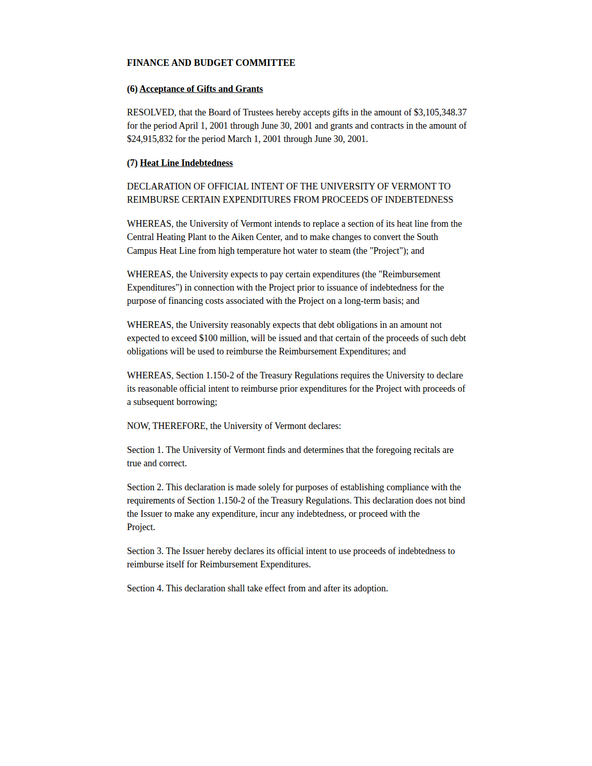FINANCE AND BUDGET COMMITTEE
(6) Acceptance of Gifts and Grants
RESOLVED, that the Board of Trustees hereby accepts gifts in the amount of $3,105,348.37 for the period April 1, 2001 through June 30, 2001 and grants and contracts in the amount of $24,915,832 for the period March 1, 2001 through June 30, 2001.
(7) Heat Line Indebtedness
DECLARATION OF OFFICIAL INTENT OF THE UNIVERSITY OF VERMONT TO REIMBURSE CERTAIN EXPENDITURES FROM PROCEEDS OF INDEBTEDNESS
WHEREAS, the University of Vermont intends to replace a section of its heat line from the Central Heating Plant to the Aiken Center, and to make changes to convert the South Campus Heat Line from high temperature hot water to steam (the "Project"); and
WHEREAS, the University expects to pay certain expenditures (the "Reimbursement Expenditures") in connection with the Project prior to issuance of indebtedness for the purpose of financing costs associated with the Project on a long-term basis; and
WHEREAS, the University reasonably expects that debt obligations in an amount not expected to exceed $100 million, will be issued and that certain of the proceeds of such debt obligations will be used to reimburse the Reimbursement Expenditures; and
WHEREAS, Section 1.150-2 of the Treasury Regulations requires the University to declare its reasonable official intent to reimburse prior expenditures for the Project with proceeds of a subsequent borrowing;
NOW, THEREFORE, the University of Vermont declares:
Section 1. The University of Vermont finds and determines that the foregoing recitals are true and correct.
Section 2. This declaration is made solely for purposes of establishing compliance with the requirements of Section 1.150-2 of the Treasury Regulations. This declaration does not bind the Issuer to make any expenditure, incur any indebtedness, or proceed with the
Project.
Section 3. The Issuer hereby declares its official intent to use proceeds of indebtedness to reimburse itself for Reimbursement Expenditures.
Section 4. This declaration shall take effect from and after its adoption.